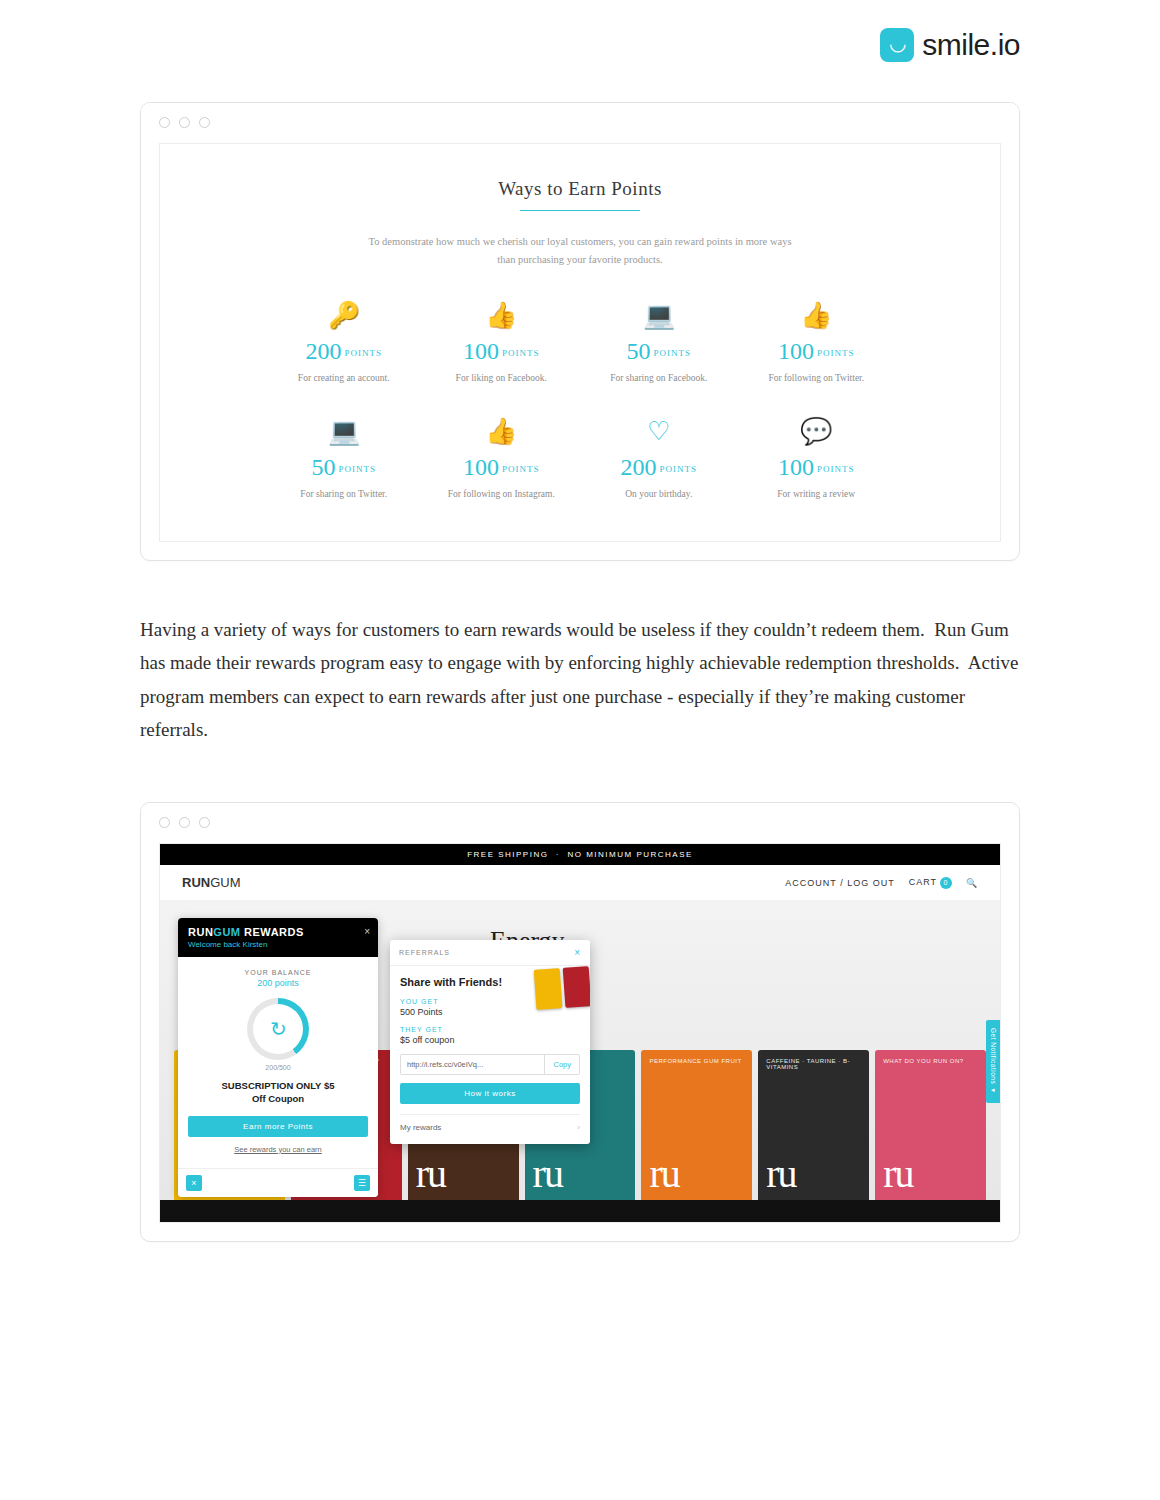◡
smile.io
Ways to Earn Points
To demonstrate how much we cherish our loyal customers, you can gain reward points in more ways than purchasing your favorite products.
🔑
200Points
For creating an account.
👍
100Points
For liking on Facebook.
💻
50Points
For sharing on Facebook.
👍
100Points
For following on Twitter.
💻
50Points
For sharing on Twitter.
👍
100Points
For following on Instagram.
♡
200Points
On your birthday.
💬
100Points
For writing a review
Having a variety of ways for customers to earn rewards would be useless if they couldn’t redeem them. Run Gum has made their rewards program easy to engage with by enforcing highly achievable redemption thresholds. Active program members can expect to earn rewards after just one purchase - especially if they’re making customer referrals.
FREE SHIPPING · NO MINIMUM PURCHASE
RUNGUM
ACCOUNT / LOG OUT CART0 🔍
Energy
s, 3 Amazing Flavors.
uy Now>
WHAT DO YOU RUN ON?ru
WHAT DO YOU RUN ON?ru
WHAT DO YOU RUN ON?ru
GUM MINT ru
PERFORMANCE GUM FRUIT ru
CAFFEINE · TAURINE · B-VITAMINS ru
WHAT DO YOU RUN ON?ru
×
RUNGUM REWARDS
Welcome back Kirsten
Your Balance
200 points
↻
200/500
SUBSCRIPTION ONLY $5
Off Coupon
Earn more Points See rewards you can earn
× ☰
REFERRALS ×
Share with Friends!
You Get
500 Points
They Get
$5 off coupon
Copy
How it works
My rewards ›
Get Notifications ◂